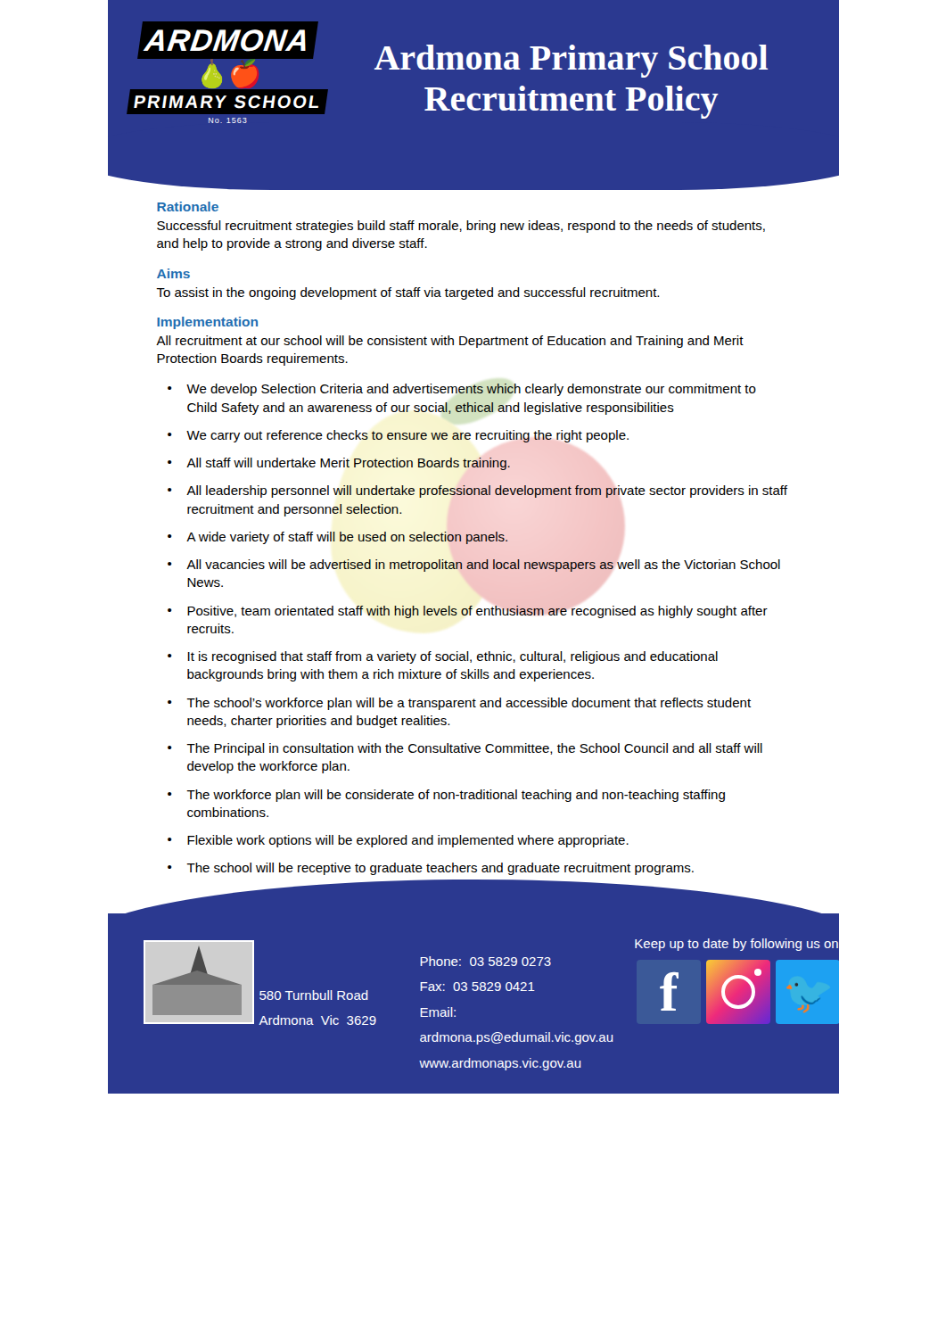ARDMONA
🍐🍎
PRIMARY SCHOOL
No. 1563
Ardmona Primary School
Recruitment Policy
Rationale
Successful recruitment strategies build staff morale, bring new ideas, respond to the needs of students, and help to provide a strong and diverse staff.
Aims
To assist in the ongoing development of staff via targeted and successful recruitment.
Implementation
All recruitment at our school will be consistent with Department of Education and Training and Merit Protection Boards requirements.
We develop Selection Criteria and advertisements which clearly demonstrate our commitment to Child Safety and an awareness of our social, ethical and legislative responsibilities
We carry out reference checks to ensure we are recruiting the right people.
All staff will undertake Merit Protection Boards training.
All leadership personnel will undertake professional development from private sector providers in staff recruitment and personnel selection.
A wide variety of staff will be used on selection panels.
All vacancies will be advertised in metropolitan and local newspapers as well as the Victorian School News.
Positive, team orientated staff with high levels of enthusiasm are recognised as highly sought after recruits.
It is recognised that staff from a variety of social, ethnic, cultural, religious and educational backgrounds bring with them a rich mixture of skills and experiences.
The school’s workforce plan will be a transparent and accessible document that reflects student needs, charter priorities and budget realities.
The Principal in consultation with the Consultative Committee, the School Council and all staff will develop the workforce plan.
The workforce plan will be considerate of non-traditional teaching and non-teaching staffing combinations.
Flexible work options will be explored and implemented where appropriate.
The school will be receptive to graduate teachers and graduate recruitment programs.
580 Turnbull Road
Ardmona Vic 3629
Phone: 03 5829 0273
Fax: 03 5829 0421
Email: ardmona.ps@edumail.vic.gov.au
www.ardmonaps.vic.gov.au
Keep up to date by following us on:
f 🐦